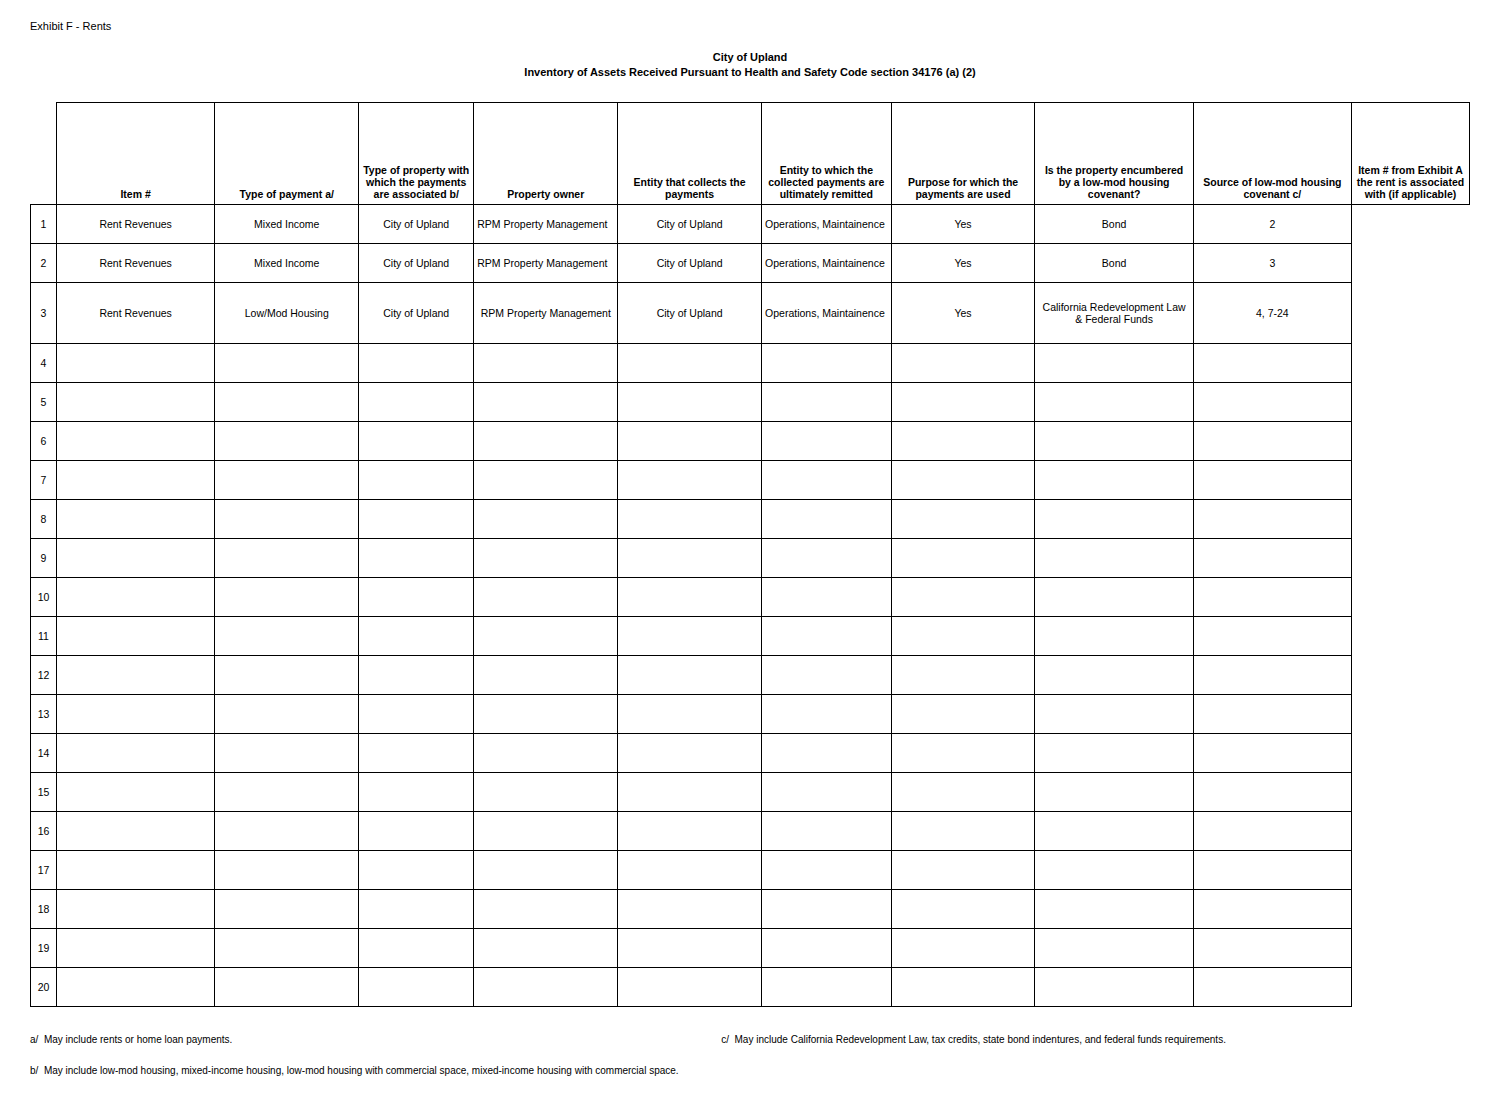Exhibit F - Rents
City of Upland
Inventory of Assets Received Pursuant to Health and Safety Code section 34176 (a) (2)
| | Item # | Type of payment a/ | Type of property with which the payments are associated b/ | Property owner | Entity that collects the payments | Entity to which the collected payments are ultimately remitted | Purpose for which the payments are used | Is the property encumbered by a low-mod housing covenant? | Source of low-mod housing covenant c/ | Item # from Exhibit A the rent is associated with (if applicable) |
| --- | --- | --- | --- | --- | --- | --- | --- | --- | --- | --- |
| 1 | Rent Revenues | Mixed Income | City of Upland | RPM Property Management | City of Upland | Operations, Maintainence | Yes | Bond | 2 |
| 2 | Rent Revenues | Mixed Income | City of Upland | RPM Property Management | City of Upland | Operations, Maintainence | Yes | Bond | 3 |
| 3 | Rent Revenues | Low/Mod Housing | City of Upland | RPM Property Management | City of Upland | Operations, Maintainence | Yes | California Redevelopment Law & Federal Funds | 4, 7-24 |
| 4 | | | | | | | | | |
| 5 | | | | | | | | | |
| 6 | | | | | | | | | |
| 7 | | | | | | | | | |
| 8 | | | | | | | | | |
| 9 | | | | | | | | | |
| 10 | | | | | | | | | |
| 11 | | | | | | | | | |
| 12 | | | | | | | | | |
| 13 | | | | | | | | | |
| 14 | | | | | | | | | |
| 15 | | | | | | | | | |
| 16 | | | | | | | | | |
| 17 | | | | | | | | | |
| 18 | | | | | | | | | |
| 19 | | | | | | | | | |
| 20 | | | | | | | | | |
| a/ May include rents or home loan payments. b/ May include low-mod housing, mixed-income housing, low-mod housing with commercial space, mixed-income housing with commercial space. | c/ May include California Redevelopment Law, tax credits, state bond indentures, and federal funds requirements. |